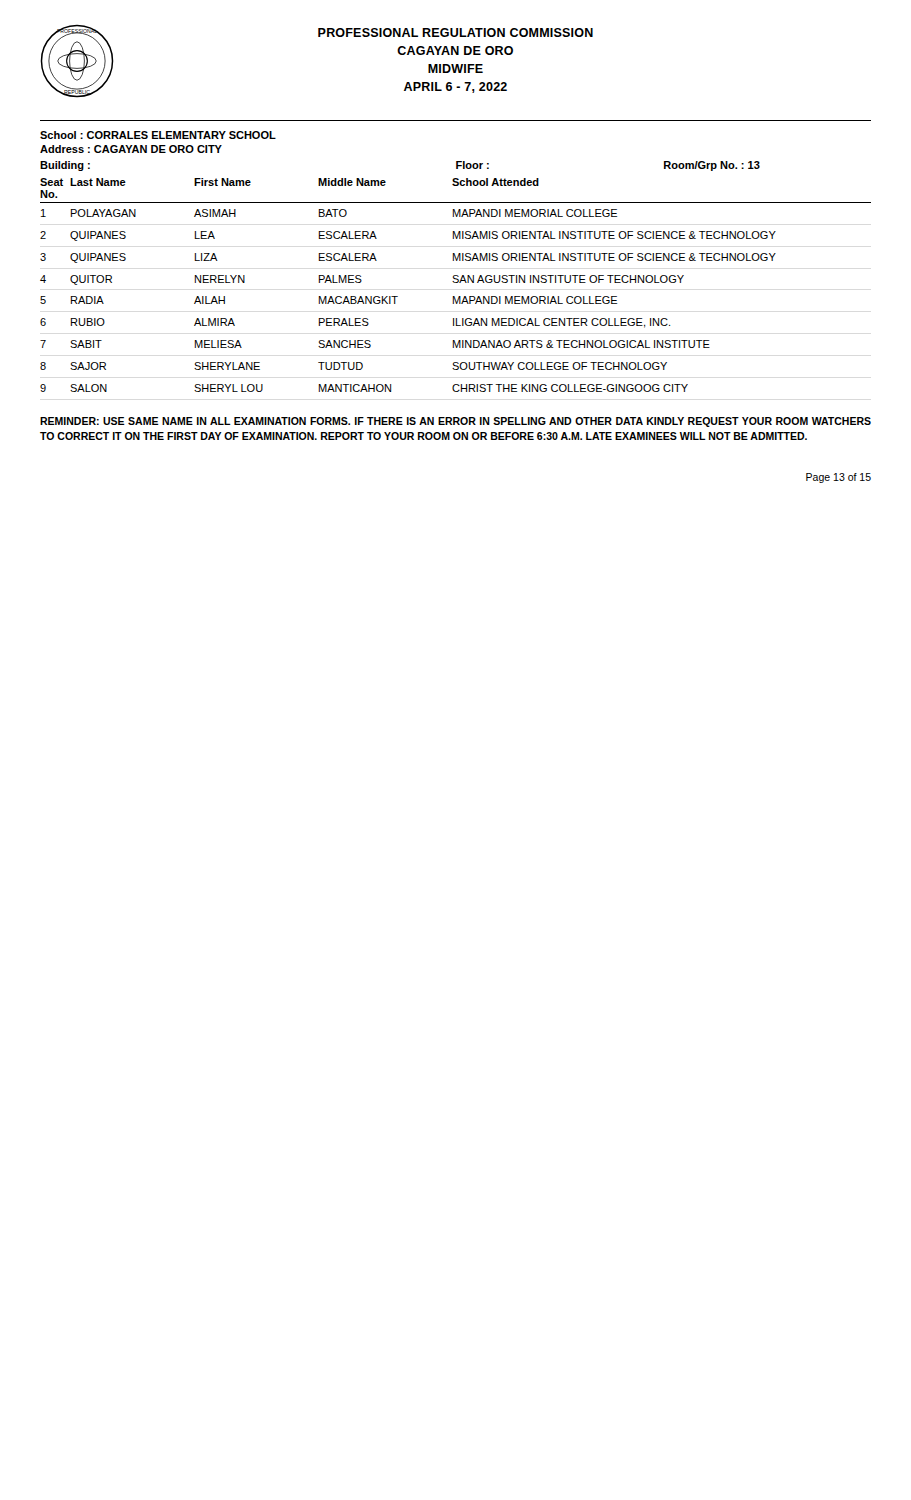PROFESSIONAL REGULATION COMMISSION
CAGAYAN DE ORO
MIDWIFE
APRIL 6 - 7, 2022
School : CORRALES ELEMENTARY SCHOOL
Address : CAGAYAN DE ORO CITY
| Building : | Floor : | Room/Grp No. : 13 |
| Seat No. | Last Name | First Name | Middle Name | School Attended |
| --- | --- | --- | --- | --- |
| 1 | POLAYAGAN | ASIMAH | BATO | MAPANDI MEMORIAL COLLEGE |
| 2 | QUIPANES | LEA | ESCALERA | MISAMIS ORIENTAL INSTITUTE OF SCIENCE & TECHNOLOGY |
| 3 | QUIPANES | LIZA | ESCALERA | MISAMIS ORIENTAL INSTITUTE OF SCIENCE & TECHNOLOGY |
| 4 | QUITOR | NERELYN | PALMES | SAN AGUSTIN INSTITUTE OF TECHNOLOGY |
| 5 | RADIA | AILAH | MACABANGKIT | MAPANDI MEMORIAL COLLEGE |
| 6 | RUBIO | ALMIRA | PERALES | ILIGAN MEDICAL CENTER COLLEGE, INC. |
| 7 | SABIT | MELIESA | SANCHES | MINDANAO ARTS & TECHNOLOGICAL INSTITUTE |
| 8 | SAJOR | SHERYLANE | TUDTUD | SOUTHWAY COLLEGE OF TECHNOLOGY |
| 9 | SALON | SHERYL LOU | MANTICAHON | CHRIST THE KING COLLEGE-GINGOOG CITY |
REMINDER: USE SAME NAME IN ALL EXAMINATION FORMS. IF THERE IS AN ERROR IN SPELLING AND OTHER DATA KINDLY REQUEST YOUR ROOM WATCHERS TO CORRECT IT ON THE FIRST DAY OF EXAMINATION. REPORT TO YOUR ROOM ON OR BEFORE 6:30 A.M. LATE EXAMINEES WILL NOT BE ADMITTED.
Page 13 of 15